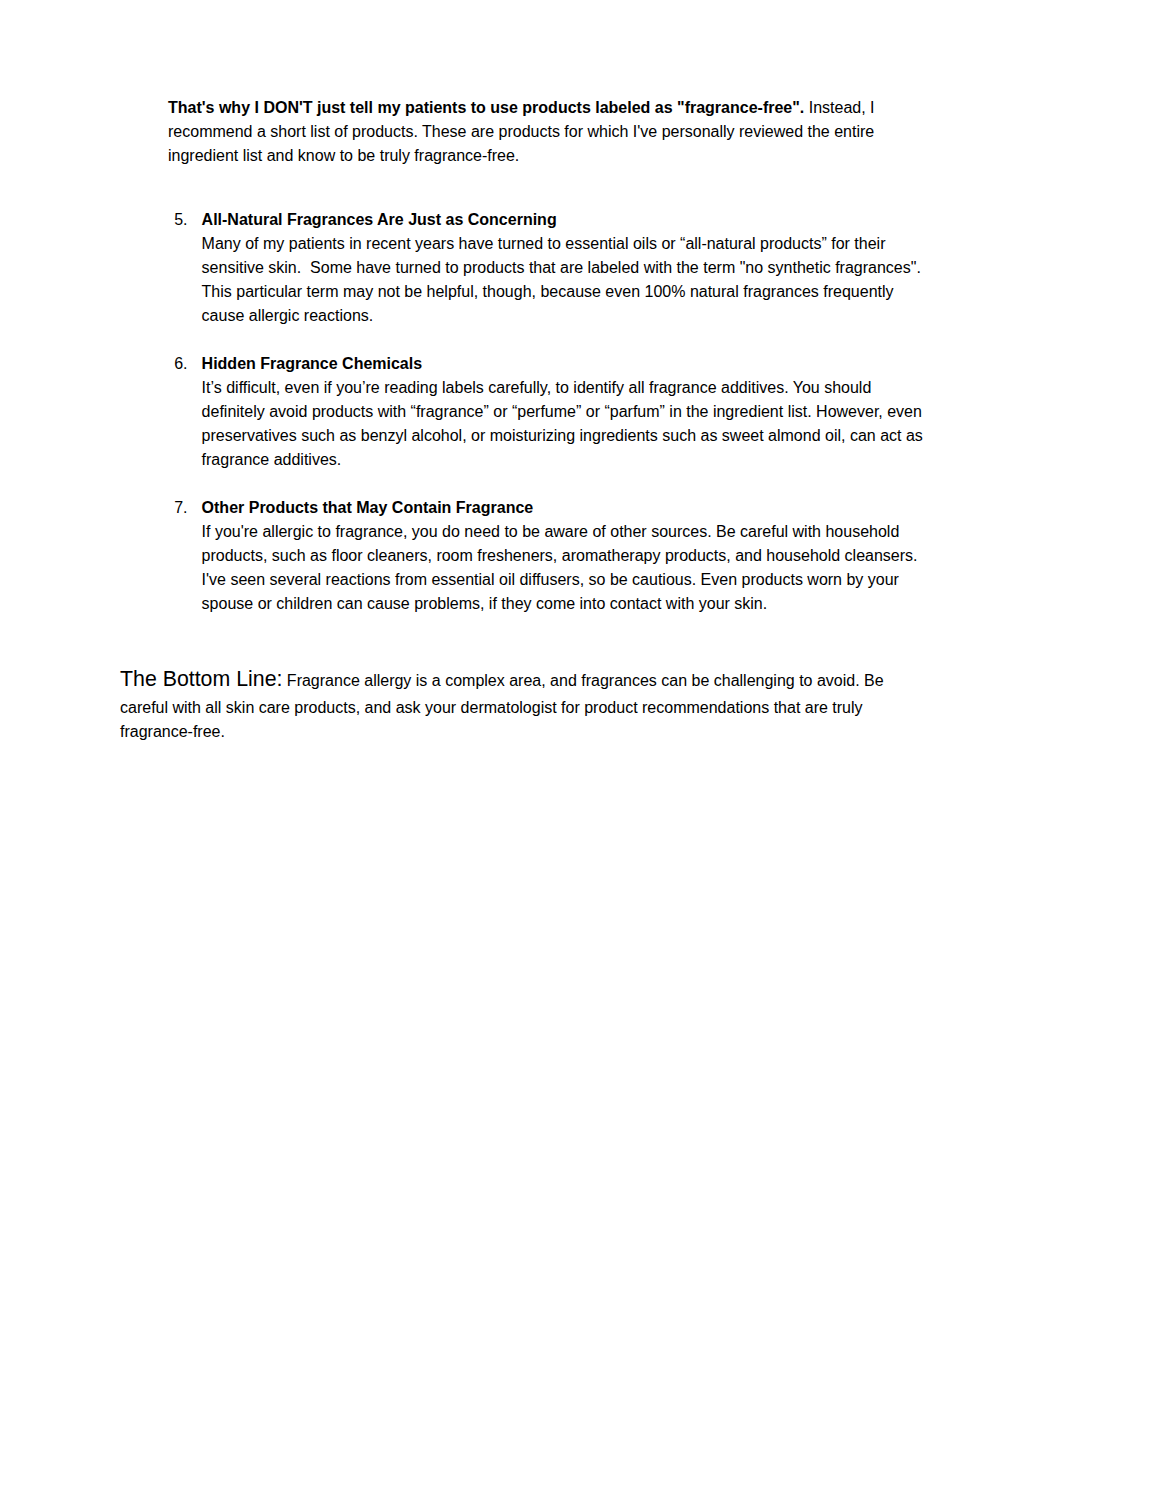That's why I DON'T just tell my patients to use products labeled as "fragrance-free". Instead, I recommend a short list of products. These are products for which I've personally reviewed the entire ingredient list and know to be truly fragrance-free.
All-Natural Fragrances Are Just as Concerning
Many of my patients in recent years have turned to essential oils or “all-natural products” for their sensitive skin. Some have turned to products that are labeled with the term "no synthetic fragrances". This particular term may not be helpful, though, because even 100% natural fragrances frequently cause allergic reactions.
Hidden Fragrance Chemicals
It’s difficult, even if you’re reading labels carefully, to identify all fragrance additives. You should definitely avoid products with “fragrance” or “perfume” or “parfum” in the ingredient list. However, even preservatives such as benzyl alcohol, or moisturizing ingredients such as sweet almond oil, can act as fragrance additives.
Other Products that May Contain Fragrance
If you're allergic to fragrance, you do need to be aware of other sources. Be careful with household products, such as floor cleaners, room fresheners, aromatherapy products, and household cleansers. I've seen several reactions from essential oil diffusers, so be cautious. Even products worn by your spouse or children can cause problems, if they come into contact with your skin.
The Bottom Line: Fragrance allergy is a complex area, and fragrances can be challenging to avoid. Be careful with all skin care products, and ask your dermatologist for product recommendations that are truly fragrance-free.